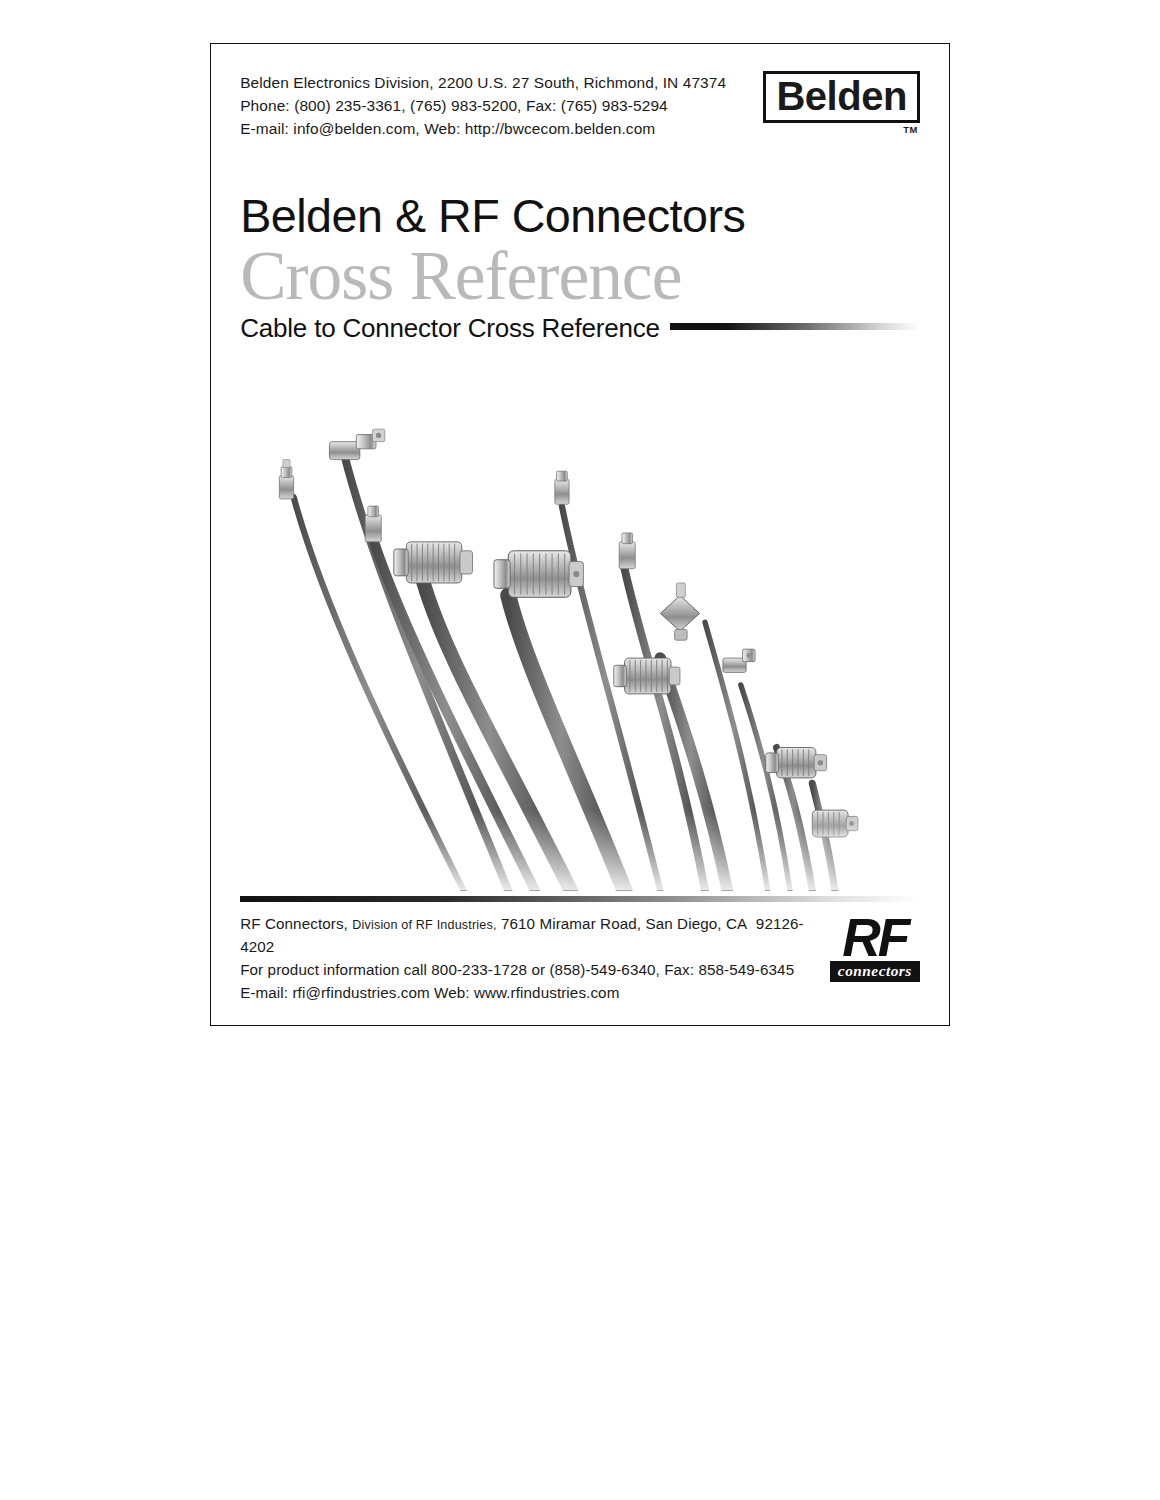Belden Electronics Division, 2200 U.S. 27 South, Richmond, IN 47374
Phone: (800) 235-3361, (765) 983-5200, Fax: (765) 983-5294
E-mail: info@belden.com, Web: http://bwcecom.belden.com
Belden
TM
Belden & RF Connectors
Cross Reference
Cable to Connector Cross Reference
RF Connectors, Division of RF Industries, 7610 Miramar Road, San Diego, CA 92126-4202
For product information call 800-233-1728 or (858)-549-6340, Fax: 858-549-6345
E-mail: rfi@rfindustries.com Web: www.rfindustries.com
RF
connectors